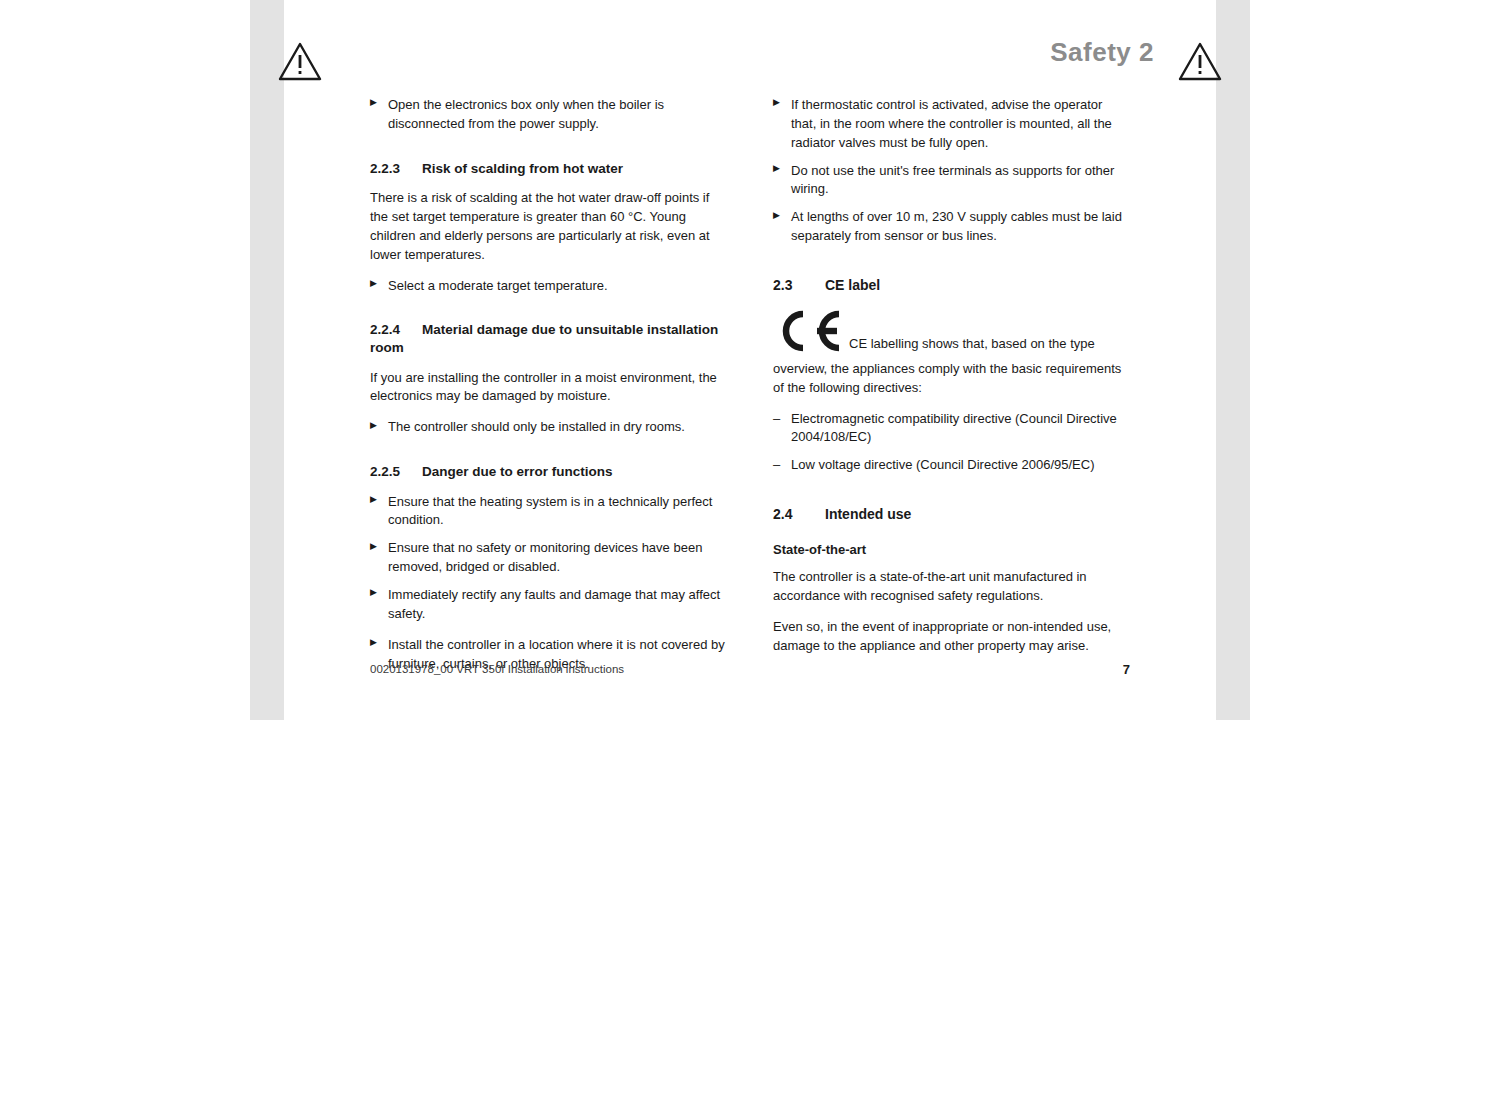Safety 2
Open the electronics box only when the boiler is disconnected from the power supply.
2.2.3 Risk of scalding from hot water
There is a risk of scalding at the hot water draw-off points if the set target temperature is greater than 60 °C. Young children and elderly persons are particularly at risk, even at lower temperatures.
Select a moderate target temperature.
2.2.4 Material damage due to unsuitable installation room
If you are installing the controller in a moist environment, the electronics may be damaged by moisture.
The controller should only be installed in dry rooms.
2.2.5 Danger due to error functions
Ensure that the heating system is in a technically perfect condition.
Ensure that no safety or monitoring devices have been removed, bridged or disabled.
Immediately rectify any faults and damage that may affect safety.
Install the controller in a location where it is not covered by furniture, curtains, or other objects.
If thermostatic control is activated, advise the operator that, in the room where the controller is mounted, all the radiator valves must be fully open.
Do not use the unit's free terminals as supports for other wiring.
At lengths of over 10 m, 230 V supply cables must be laid separately from sensor or bus lines.
2.3 CE label
CE labelling shows that, based on the type overview, the appliances comply with the basic requirements of the following directives:
Electromagnetic compatibility directive (Council Directive 2004/108/EC)
Low voltage directive (Council Directive 2006/95/EC)
2.4 Intended use
State-of-the-art
The controller is a state-of-the-art unit manufactured in accordance with recognised safety regulations.
Even so, in the event of inappropriate or non-intended use, damage to the appliance and other property may arise.
0020131978_00 VRT 350f Installation instructions
7